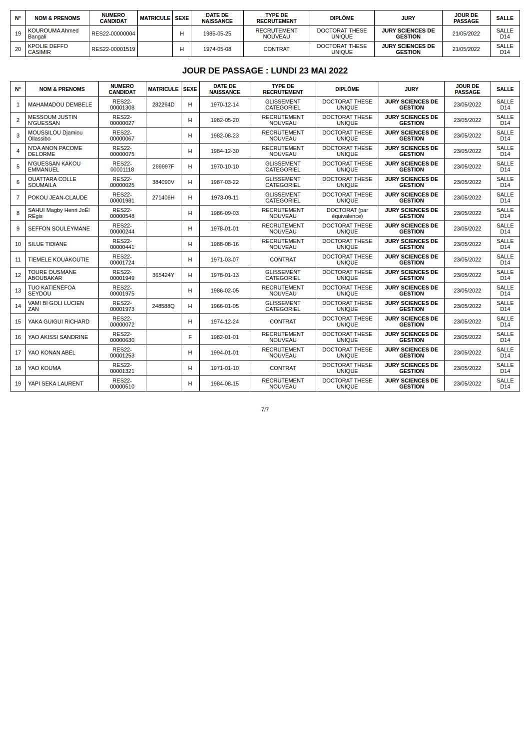| N° | NOM & PRENOMS | NUMERO CANDIDAT | MATRICULE | SEXE | DATE DE NAISSANCE | TYPE DE RECRUTEMENT | DIPLÔME | JURY | JOUR DE PASSAGE | SALLE |
| --- | --- | --- | --- | --- | --- | --- | --- | --- | --- | --- |
| 19 | KOUROUMA Ahmed Bangali | RES22-00000004 | | H | 1985-05-25 | RECRUTEMENT NOUVEAU | DOCTORAT THESE UNIQUE | JURY SCIENCES DE GESTION | 21/05/2022 | SALLE D14 |
| 20 | KPOLIE DEFFO CASIMIR | RES22-00001519 | | H | 1974-05-08 | CONTRAT | DOCTORAT THESE UNIQUE | JURY SCIENCES DE GESTION | 21/05/2022 | SALLE D14 |
JOUR DE PASSAGE : LUNDI 23 MAI 2022
| N° | NOM & PRENOMS | NUMERO CANDIDAT | MATRICULE | SEXE | DATE DE NAISSANCE | TYPE DE RECRUTEMENT | DIPLÔME | JURY | JOUR DE PASSAGE | SALLE |
| --- | --- | --- | --- | --- | --- | --- | --- | --- | --- | --- |
| 1 | MAHAMADOU DEMBELE | RES22-00001308 | 282264D | H | 1970-12-14 | GLISSEMENT CATEGORIEL | DOCTORAT THESE UNIQUE | JURY SCIENCES DE GESTION | 23/05/2022 | SALLE D14 |
| 2 | MESSOUM JUSTIN N'GUESSAN | RES22-00000027 | | H | 1982-05-20 | RECRUTEMENT NOUVEAU | DOCTORAT THESE UNIQUE | JURY SCIENCES DE GESTION | 23/05/2022 | SALLE D14 |
| 3 | MOUSSILOU Djamiou Ollassibo | RES22-00000067 | | H | 1982-08-23 | RECRUTEMENT NOUVEAU | DOCTORAT THESE UNIQUE | JURY SCIENCES DE GESTION | 23/05/2022 | SALLE D14 |
| 4 | N'DA ANON PACOME DELORME | RES22-00000075 | | H | 1984-12-30 | RECRUTEMENT NOUVEAU | DOCTORAT THESE UNIQUE | JURY SCIENCES DE GESTION | 23/05/2022 | SALLE D14 |
| 5 | N'GUESSAN KAKOU EMMANUEL | RES22-00001118 | 269997F | H | 1970-10-10 | GLISSEMENT CATEGORIEL | DOCTORAT THESE UNIQUE | JURY SCIENCES DE GESTION | 23/05/2022 | SALLE D14 |
| 6 | OUATTARA COLLE SOUMAILA | RES22-00000025 | 384090V | H | 1987-03-22 | GLISSEMENT CATEGORIEL | DOCTORAT THESE UNIQUE | JURY SCIENCES DE GESTION | 23/05/2022 | SALLE D14 |
| 7 | POKOU JEAN-CLAUDE | RES22-00001981 | 271406H | H | 1973-09-11 | GLISSEMENT CATEGORIEL | DOCTORAT THESE UNIQUE | JURY SCIENCES DE GESTION | 23/05/2022 | SALLE D14 |
| 8 | SAHUI Magby Henri JoËl RÉgis | RES22-00000548 | | H | 1986-09-03 | RECRUTEMENT NOUVEAU | DOCTORAT (par équivalence) | JURY SCIENCES DE GESTION | 23/05/2022 | SALLE D14 |
| 9 | SEFFON SOULEYMANE | RES22-00000244 | | H | 1978-01-01 | RECRUTEMENT NOUVEAU | DOCTORAT THESE UNIQUE | JURY SCIENCES DE GESTION | 23/05/2022 | SALLE D14 |
| 10 | SILUE TIDIANE | RES22-00000441 | | H | 1988-08-16 | RECRUTEMENT NOUVEAU | DOCTORAT THESE UNIQUE | JURY SCIENCES DE GESTION | 23/05/2022 | SALLE D14 |
| 11 | TIEMELE KOUAKOUTIE | RES22-00001724 | | H | 1971-03-07 | CONTRAT | DOCTORAT THESE UNIQUE | JURY SCIENCES DE GESTION | 23/05/2022 | SALLE D14 |
| 12 | TOURE OUSMANE ABOUBAKAR | RES22-00001949 | 365424Y | H | 1978-01-13 | GLISSEMENT CATEGORIEL | DOCTORAT THESE UNIQUE | JURY SCIENCES DE GESTION | 23/05/2022 | SALLE D14 |
| 13 | TUO KATIÉNÉFOA SEYDOU | RES22-00001975 | | H | 1986-02-05 | RECRUTEMENT NOUVEAU | DOCTORAT THESE UNIQUE | JURY SCIENCES DE GESTION | 23/05/2022 | SALLE D14 |
| 14 | VAMI BI GOLI LUCIEN ZAN | RES22-00001973 | 248588Q | H | 1966-01-05 | GLISSEMENT CATEGORIEL | DOCTORAT THESE UNIQUE | JURY SCIENCES DE GESTION | 23/05/2022 | SALLE D14 |
| 15 | YAKA GUIGUI RICHARD | RES22-00000072 | | H | 1974-12-24 | CONTRAT | DOCTORAT THESE UNIQUE | JURY SCIENCES DE GESTION | 23/05/2022 | SALLE D14 |
| 16 | YAO AKISSI SANDRINE | RES22-00000630 | | F | 1982-01-01 | RECRUTEMENT NOUVEAU | DOCTORAT THESE UNIQUE | JURY SCIENCES DE GESTION | 23/05/2022 | SALLE D14 |
| 17 | YAO KONAN ABEL | RES22-00001253 | | H | 1994-01-01 | RECRUTEMENT NOUVEAU | DOCTORAT THESE UNIQUE | JURY SCIENCES DE GESTION | 23/05/2022 | SALLE D14 |
| 18 | YAO KOUMA | RES22-00001321 | | H | 1971-01-10 | CONTRAT | DOCTORAT THESE UNIQUE | JURY SCIENCES DE GESTION | 23/05/2022 | SALLE D14 |
| 19 | YAPI SEKA LAURENT | RES22-00000510 | | H | 1984-08-15 | RECRUTEMENT NOUVEAU | DOCTORAT THESE UNIQUE | JURY SCIENCES DE GESTION | 23/05/2022 | SALLE D14 |
7/7